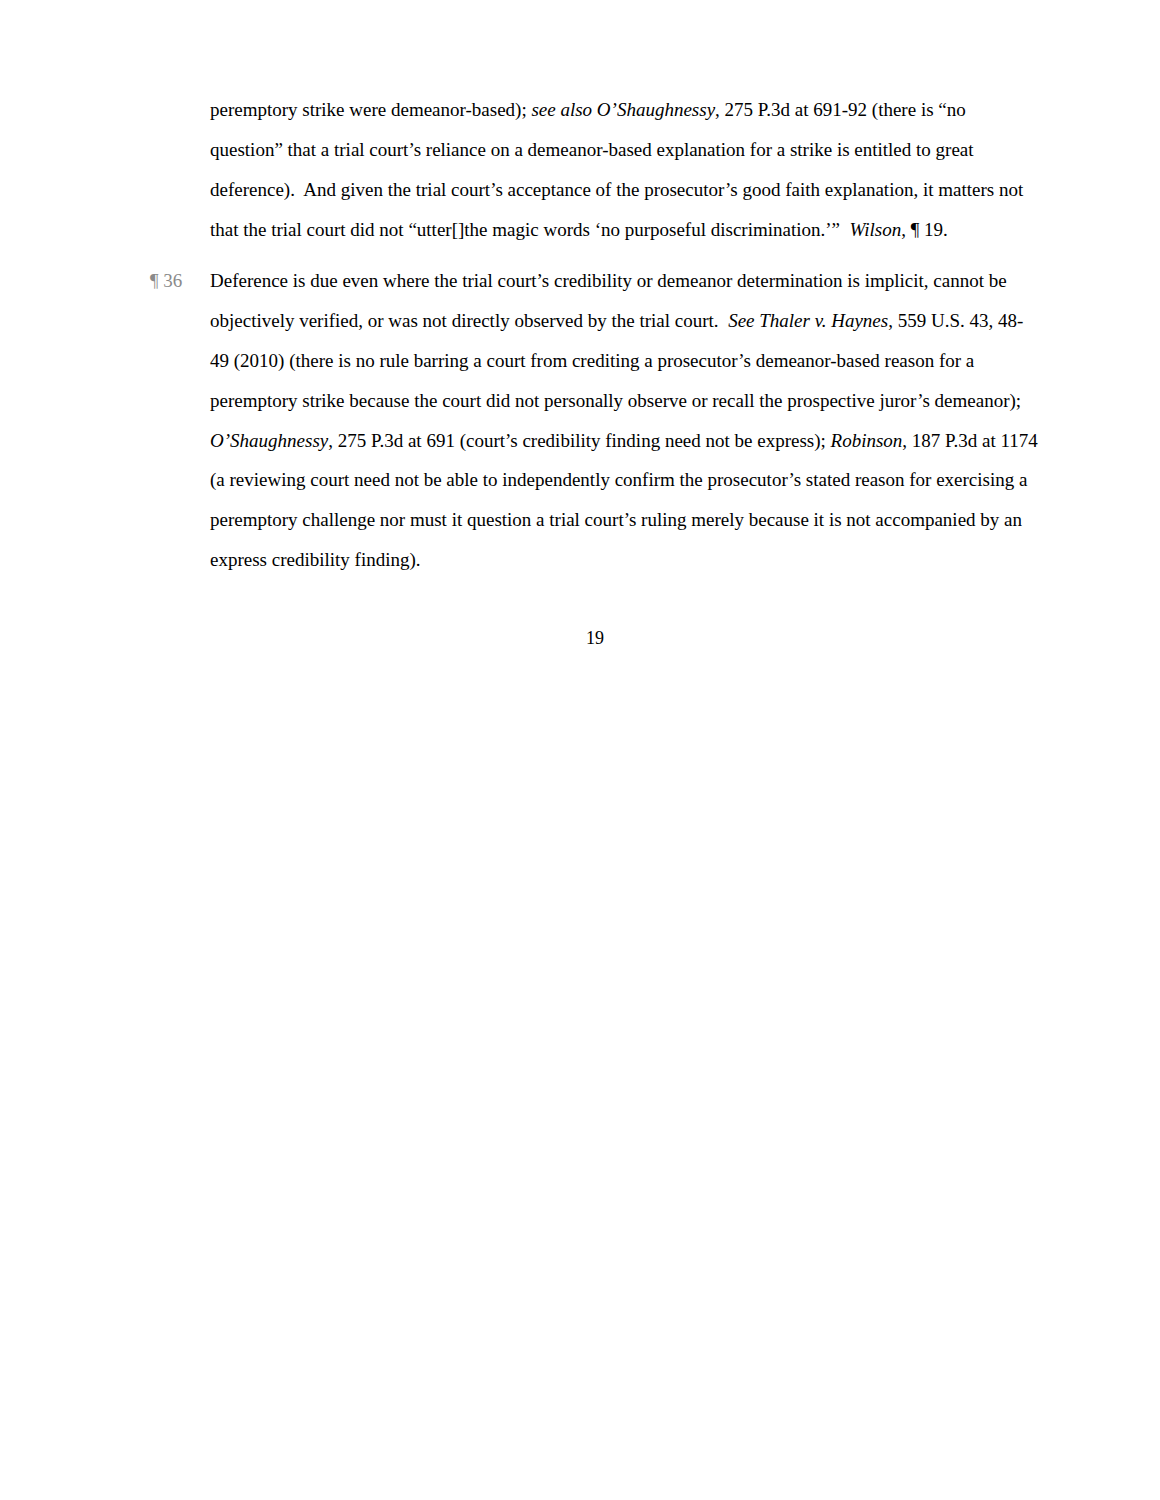peremptory strike were demeanor-based); see also O’Shaughnessy, 275 P.3d at 691-92 (there is “no question” that a trial court’s reliance on a demeanor-based explanation for a strike is entitled to great deference). And given the trial court’s acceptance of the prosecutor’s good faith explanation, it matters not that the trial court did not “utter[]the magic words ‘no purposeful discrimination.’” Wilson, ¶ 19.
¶ 36
Deference is due even where the trial court’s credibility or demeanor determination is implicit, cannot be objectively verified, or was not directly observed by the trial court. See Thaler v. Haynes, 559 U.S. 43, 48-49 (2010) (there is no rule barring a court from crediting a prosecutor’s demeanor-based reason for a peremptory strike because the court did not personally observe or recall the prospective juror’s demeanor); O’Shaughnessy, 275 P.3d at 691 (court’s credibility finding need not be express); Robinson, 187 P.3d at 1174 (a reviewing court need not be able to independently confirm the prosecutor’s stated reason for exercising a peremptory challenge nor must it question a trial court’s ruling merely because it is not accompanied by an express credibility finding).
19